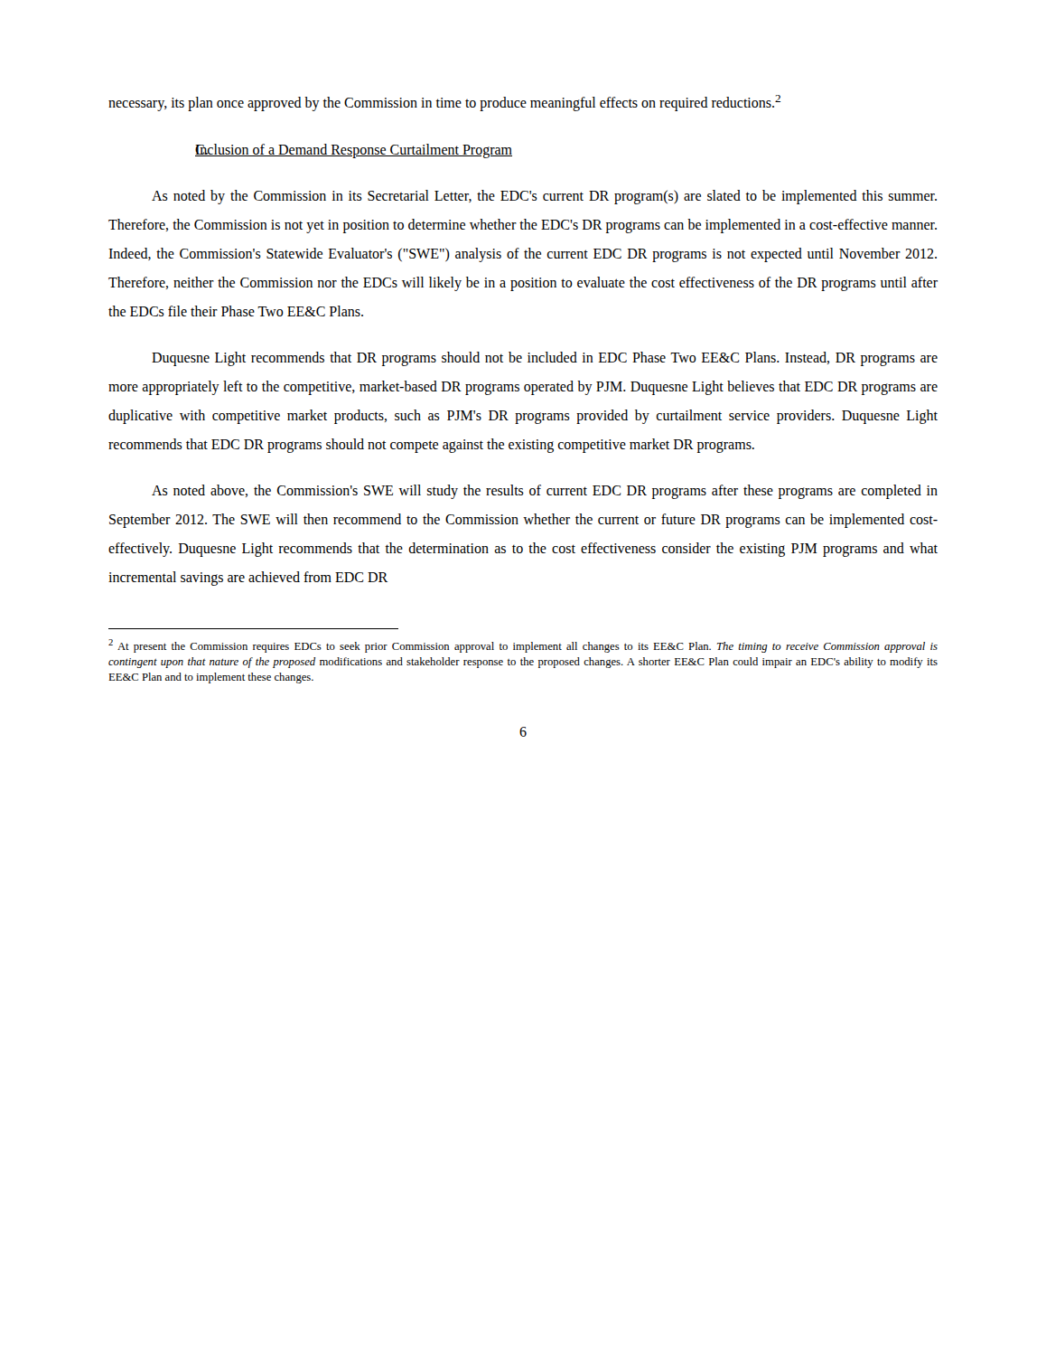necessary, its plan once approved by the Commission in time to produce meaningful effects on required reductions.2
C. Inclusion of a Demand Response Curtailment Program
As noted by the Commission in its Secretarial Letter, the EDC's current DR program(s) are slated to be implemented this summer. Therefore, the Commission is not yet in position to determine whether the EDC's DR programs can be implemented in a cost-effective manner. Indeed, the Commission's Statewide Evaluator's ("SWE") analysis of the current EDC DR programs is not expected until November 2012. Therefore, neither the Commission nor the EDCs will likely be in a position to evaluate the cost effectiveness of the DR programs until after the EDCs file their Phase Two EE&C Plans.
Duquesne Light recommends that DR programs should not be included in EDC Phase Two EE&C Plans. Instead, DR programs are more appropriately left to the competitive, market-based DR programs operated by PJM. Duquesne Light believes that EDC DR programs are duplicative with competitive market products, such as PJM's DR programs provided by curtailment service providers. Duquesne Light recommends that EDC DR programs should not compete against the existing competitive market DR programs.
As noted above, the Commission's SWE will study the results of current EDC DR programs after these programs are completed in September 2012. The SWE will then recommend to the Commission whether the current or future DR programs can be implemented cost-effectively. Duquesne Light recommends that the determination as to the cost effectiveness consider the existing PJM programs and what incremental savings are achieved from EDC DR
2 At present the Commission requires EDCs to seek prior Commission approval to implement all changes to its EE&C Plan. The timing to receive Commission approval is contingent upon that nature of the proposed modifications and stakeholder response to the proposed changes. A shorter EE&C Plan could impair an EDC's ability to modify its EE&C Plan and to implement these changes.
6